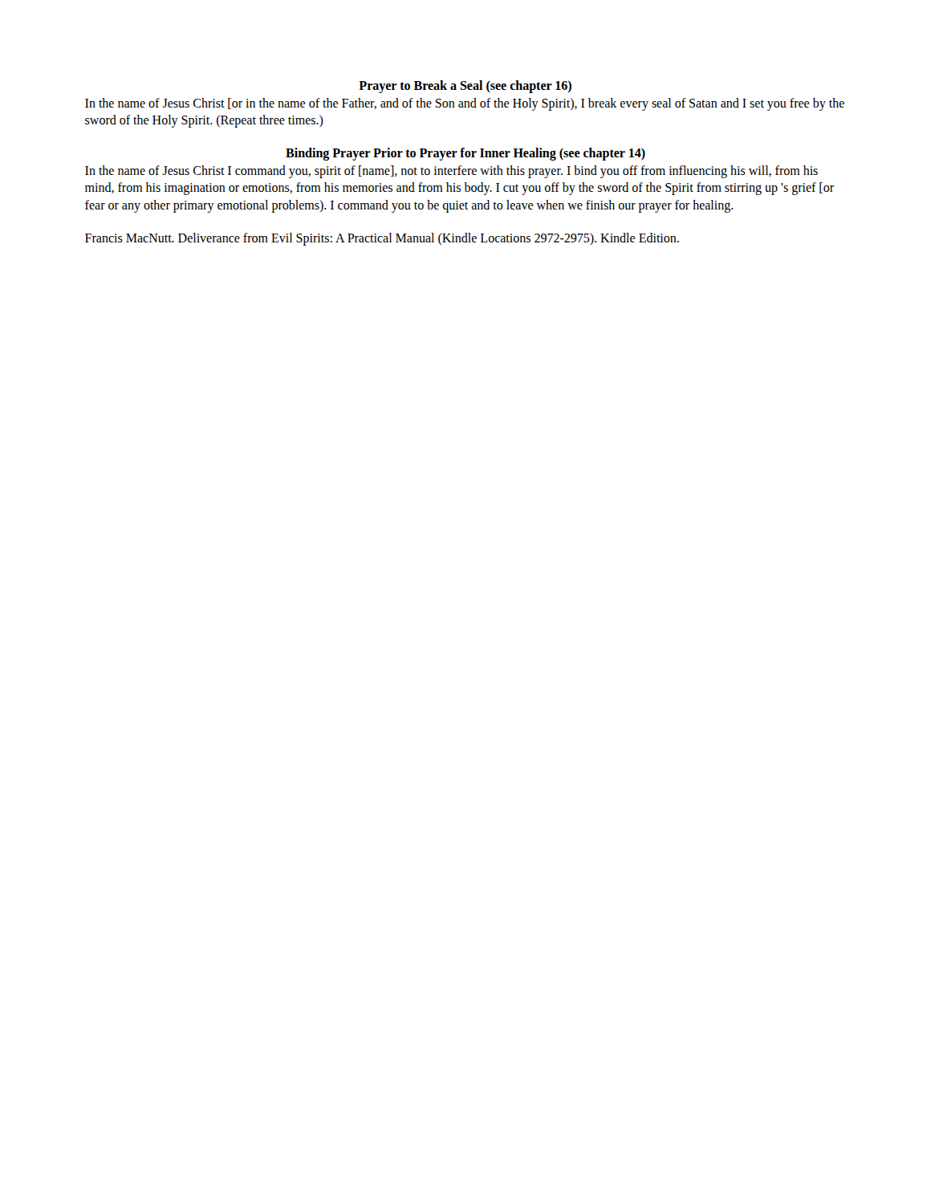Prayer to Break a Seal (see chapter 16)
In the name of Jesus Christ [or in the name of the Father, and of the Son and of the Holy Spirit), I break every seal of Satan and I set you free by the sword of the Holy Spirit. (Repeat three times.)
Binding Prayer Prior to Prayer for Inner Healing (see chapter 14)
In the name of Jesus Christ I command you, spirit of [name], not to interfere with this prayer. I bind you off from influencing his will, from his mind, from his imagination or emotions, from his memories and from his body. I cut you off by the sword of the Spirit from stirring up 's grief [or fear or any other primary emotional problems). I command you to be quiet and to leave when we finish our prayer for healing.
Francis MacNutt. Deliverance from Evil Spirits: A Practical Manual (Kindle Locations 2972-2975). Kindle Edition.